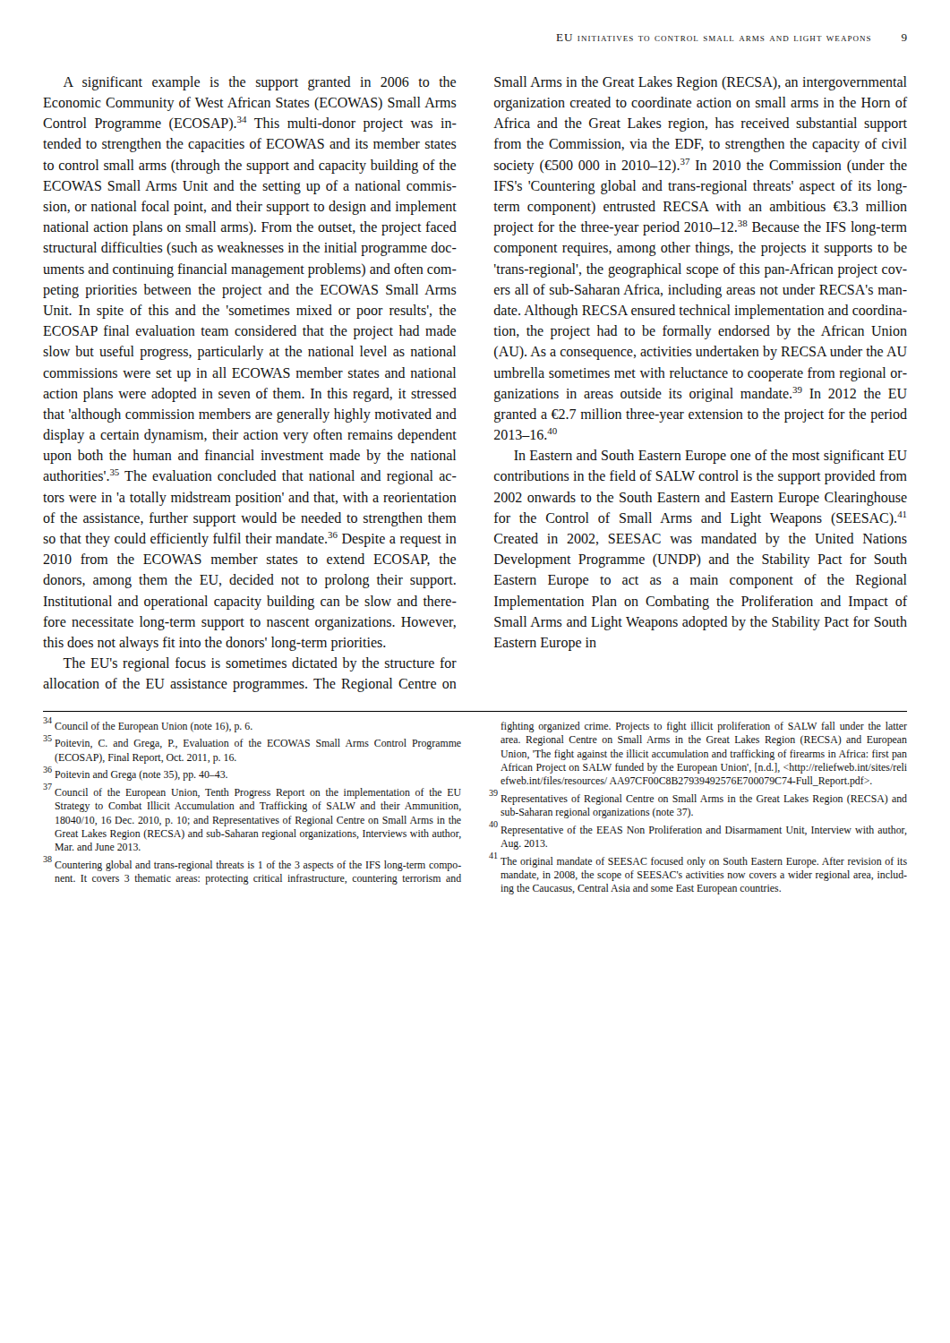EU initiatives to control small arms and light weapons 9
A significant example is the support granted in 2006 to the Economic Community of West African States (ECOWAS) Small Arms Control Programme (ECOSAP).34 This multi-donor project was intended to strengthen the capacities of ECOWAS and its member states to control small arms (through the support and capacity building of the ECOWAS Small Arms Unit and the setting up of a national commission, or national focal point, and their support to design and implement national action plans on small arms). From the outset, the project faced structural difficulties (such as weaknesses in the initial programme documents and continuing financial management problems) and often competing priorities between the project and the ECOWAS Small Arms Unit. In spite of this and the 'sometimes mixed or poor results', the ECOSAP final evaluation team considered that the project had made slow but useful progress, particularly at the national level as national commissions were set up in all ECOWAS member states and national action plans were adopted in seven of them. In this regard, it stressed that 'although commission members are generally highly motivated and display a certain dynamism, their action very often remains dependent upon both the human and financial investment made by the national authorities'.35 The evaluation concluded that national and regional actors were in 'a totally midstream position' and that, with a reorientation of the assistance, further support would be needed to strengthen them so that they could efficiently fulfil their mandate.36 Despite a request in 2010 from the ECOWAS member states to extend ECOSAP, the donors, among them the EU, decided not to prolong their support. Institutional and operational capacity building can be slow and therefore necessitate long-term support to nascent organizations. However, this does not always fit into the donors' long-term priorities.
The EU's regional focus is sometimes dictated by the structure for allocation of the EU assistance programmes. The Regional Centre on Small Arms in the Great Lakes Region (RECSA), an intergovernmental organization created to coordinate action on small arms in the Horn of Africa and the Great Lakes region, has received substantial support from the Commission, via the EDF, to strengthen the capacity of civil society (€500 000 in 2010–12).37 In 2010 the Commission (under the IFS's 'Countering global and trans-regional threats' aspect of its long-term component) entrusted RECSA with an ambitious €3.3 million project for the three-year period 2010–12.38 Because the IFS long-term component requires, among other things, the projects it supports to be 'trans-regional', the geographical scope of this pan-African project covers all of sub-Saharan Africa, including areas not under RECSA's mandate. Although RECSA ensured technical implementation and coordination, the project had to be formally endorsed by the African Union (AU). As a consequence, activities undertaken by RECSA under the AU umbrella sometimes met with reluctance to cooperate from regional organizations in areas outside its original mandate.39 In 2012 the EU granted a €2.7 million three-year extension to the project for the period 2013–16.40
In Eastern and South Eastern Europe one of the most significant EU contributions in the field of SALW control is the support provided from 2002 onwards to the South Eastern and Eastern Europe Clearinghouse for the Control of Small Arms and Light Weapons (SEESAC).41 Created in 2002, SEESAC was mandated by the United Nations Development Programme (UNDP) and the Stability Pact for South Eastern Europe to act as a main component of the Regional Implementation Plan on Combating the Proliferation and Impact of Small Arms and Light Weapons adopted by the Stability Pact for South Eastern Europe in
34 Council of the European Union (note 16), p. 6.
35 Poitevin, C. and Grega, P., Evaluation of the ECOWAS Small Arms Control Programme (ECOSAP), Final Report, Oct. 2011, p. 16.
36 Poitevin and Grega (note 35), pp. 40–43.
37 Council of the European Union, Tenth Progress Report on the implementation of the EU Strategy to Combat Illicit Accumulation and Trafficking of SALW and their Ammunition, 18040/10, 16 Dec. 2010, p. 10; and Representatives of Regional Centre on Small Arms in the Great Lakes Region (RECSA) and sub-Saharan regional organizations, Interviews with author, Mar. and June 2013.
38 Countering global and trans-regional threats is 1 of the 3 aspects of the IFS long-term component. It covers 3 thematic areas: protecting critical infrastructure, countering terrorism and fighting organized crime. Projects to fight illicit proliferation of SALW fall under the latter area. Regional Centre on Small Arms in the Great Lakes Region (RECSA) and European Union, 'The fight against the illicit accumulation and trafficking of firearms in Africa: first pan African Project on SALW funded by the European Union', [n.d.], <http://reliefweb.int/sites/reliefweb.int/files/resources/ AA97CF00C8B27939492576E700079C74-Full_Report.pdf>.
39 Representatives of Regional Centre on Small Arms in the Great Lakes Region (RECSA) and sub-Saharan regional organizations (note 37).
40 Representative of the EEAS Non Proliferation and Disarmament Unit, Interview with author, Aug. 2013.
41 The original mandate of SEESAC focused only on South Eastern Europe. After revision of its mandate, in 2008, the scope of SEESAC's activities now covers a wider regional area, including the Caucasus, Central Asia and some East European countries.